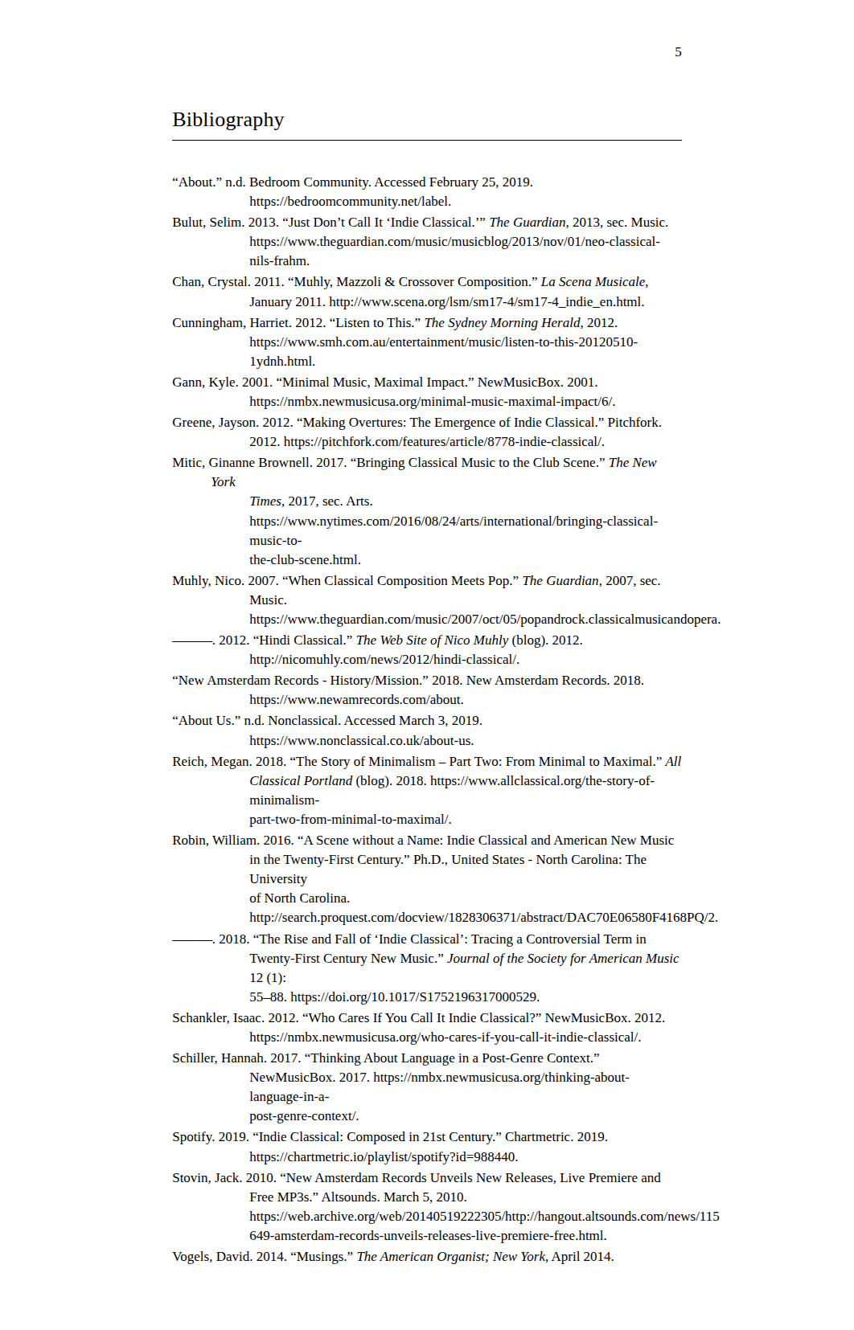5
Bibliography
“About.” n.d. Bedroom Community. Accessed February 25, 2019.
https://bedroomcommunity.net/label.
Bulut, Selim. 2013. “Just Don’t Call It ‘Indie Classical.’” The Guardian, 2013, sec. Music.
https://www.theguardian.com/music/musicblog/2013/nov/01/neo-classical-nils-frahm.
Chan, Crystal. 2011. “Muhly, Mazzoli & Crossover Composition.” La Scena Musicale,
January 2011. http://www.scena.org/lsm/sm17-4/sm17-4_indie_en.html.
Cunningham, Harriet. 2012. “Listen to This.” The Sydney Morning Herald, 2012.
https://www.smh.com.au/entertainment/music/listen-to-this-20120510-1ydnh.html.
Gann, Kyle. 2001. “Minimal Music, Maximal Impact.” NewMusicBox. 2001.
https://nmbx.newmusicusa.org/minimal-music-maximal-impact/6/.
Greene, Jayson. 2012. “Making Overtures: The Emergence of Indie Classical.” Pitchfork.
2012. https://pitchfork.com/features/article/8778-indie-classical/.
Mitic, Ginanne Brownell. 2017. “Bringing Classical Music to the Club Scene.” The New York
Times, 2017, sec. Arts. https://www.nytimes.com/2016/08/24/arts/international/bringing-classical-music-to- the-club-scene.html.
Muhly, Nico. 2007. “When Classical Composition Meets Pop.” The Guardian, 2007, sec.
Music. https://www.theguardian.com/music/2007/oct/05/popandrock.classicalmusicandopera.
———. 2012. “Hindi Classical.” The Web Site of Nico Muhly (blog). 2012.
http://nicomuhly.com/news/2012/hindi-classical/.
“New Amsterdam Records - History/Mission.” 2018. New Amsterdam Records. 2018.
https://www.newamrecords.com/about.
“About Us.” n.d. Nonclassical. Accessed March 3, 2019.
https://www.nonclassical.co.uk/about-us.
Reich, Megan. 2018. “The Story of Minimalism – Part Two: From Minimal to Maximal.” All
Classical Portland (blog). 2018. https://www.allclassical.org/the-story-of-minimalism- part-two-from-minimal-to-maximal/.
Robin, William. 2016. “A Scene without a Name: Indie Classical and American New Music
in the Twenty-First Century.” Ph.D., United States - North Carolina: The University of North Carolina. http://search.proquest.com/docview/1828306371/abstract/DAC70E06580F4168PQ/2.
———. 2018. “The Rise and Fall of ‘Indie Classical’: Tracing a Controversial Term in
Twenty-First Century New Music.” Journal of the Society for American Music 12 (1): 55–88. https://doi.org/10.1017/S1752196317000529.
Schankler, Isaac. 2012. “Who Cares If You Call It Indie Classical?” NewMusicBox. 2012.
https://nmbx.newmusicusa.org/who-cares-if-you-call-it-indie-classical/.
Schiller, Hannah. 2017. “Thinking About Language in a Post-Genre Context.”
NewMusicBox. 2017. https://nmbx.newmusicusa.org/thinking-about-language-in-a- post-genre-context/.
Spotify. 2019. “Indie Classical: Composed in 21st Century.” Chartmetric. 2019.
https://chartmetric.io/playlist/spotify?id=988440.
Stovin, Jack. 2010. “New Amsterdam Records Unveils New Releases, Live Premiere and
Free MP3s.” Altsounds. March 5, 2010. https://web.archive.org/web/20140519222305/http://hangout.altsounds.com/news/115 649-amsterdam-records-unveils-releases-live-premiere-free.html.
Vogels, David. 2014. “Musings.” The American Organist; New York, April 2014.